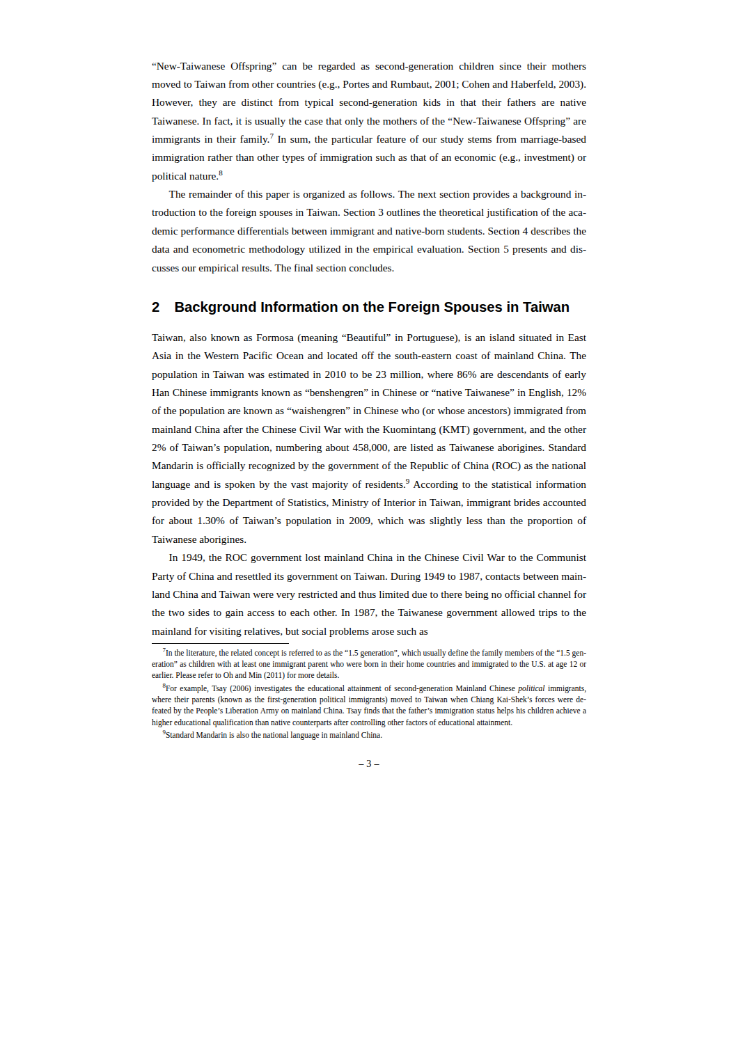“New-Taiwanese Offspring” can be regarded as second-generation children since their mothers moved to Taiwan from other countries (e.g., Portes and Rumbaut, 2001; Cohen and Haberfeld, 2003). However, they are distinct from typical second-generation kids in that their fathers are native Taiwanese. In fact, it is usually the case that only the mothers of the “New-Taiwanese Offspring” are immigrants in their family.7 In sum, the particular feature of our study stems from marriage-based immigration rather than other types of immigration such as that of an economic (e.g., investment) or political nature.8
The remainder of this paper is organized as follows. The next section provides a background introduction to the foreign spouses in Taiwan. Section 3 outlines the theoretical justification of the academic performance differentials between immigrant and native-born students. Section 4 describes the data and econometric methodology utilized in the empirical evaluation. Section 5 presents and discusses our empirical results. The final section concludes.
2 Background Information on the Foreign Spouses in Taiwan
Taiwan, also known as Formosa (meaning “Beautiful” in Portuguese), is an island situated in East Asia in the Western Pacific Ocean and located off the south-eastern coast of mainland China. The population in Taiwan was estimated in 2010 to be 23 million, where 86% are descendants of early Han Chinese immigrants known as “benshengren” in Chinese or “native Taiwanese” in English, 12% of the population are known as “waishengren” in Chinese who (or whose ancestors) immigrated from mainland China after the Chinese Civil War with the Kuomintang (KMT) government, and the other 2% of Taiwan’s population, numbering about 458,000, are listed as Taiwanese aborigines. Standard Mandarin is officially recognized by the government of the Republic of China (ROC) as the national language and is spoken by the vast majority of residents.9 According to the statistical information provided by the Department of Statistics, Ministry of Interior in Taiwan, immigrant brides accounted for about 1.30% of Taiwan’s population in 2009, which was slightly less than the proportion of Taiwanese aborigines.
In 1949, the ROC government lost mainland China in the Chinese Civil War to the Communist Party of China and resettled its government on Taiwan. During 1949 to 1987, contacts between mainland China and Taiwan were very restricted and thus limited due to there being no official channel for the two sides to gain access to each other. In 1987, the Taiwanese government allowed trips to the mainland for visiting relatives, but social problems arose such as
7In the literature, the related concept is referred to as the “1.5 generation”, which usually define the family members of the “1.5 generation” as children with at least one immigrant parent who were born in their home countries and immigrated to the U.S. at age 12 or earlier. Please refer to Oh and Min (2011) for more details.
8For example, Tsay (2006) investigates the educational attainment of second-generation Mainland Chinese political immigrants, where their parents (known as the first-generation political immigrants) moved to Taiwan when Chiang Kai-Shek’s forces were defeated by the People’s Liberation Army on mainland China. Tsay finds that the father’s immigration status helps his children achieve a higher educational qualification than native counterparts after controlling other factors of educational attainment.
9Standard Mandarin is also the national language in mainland China.
– 3 –